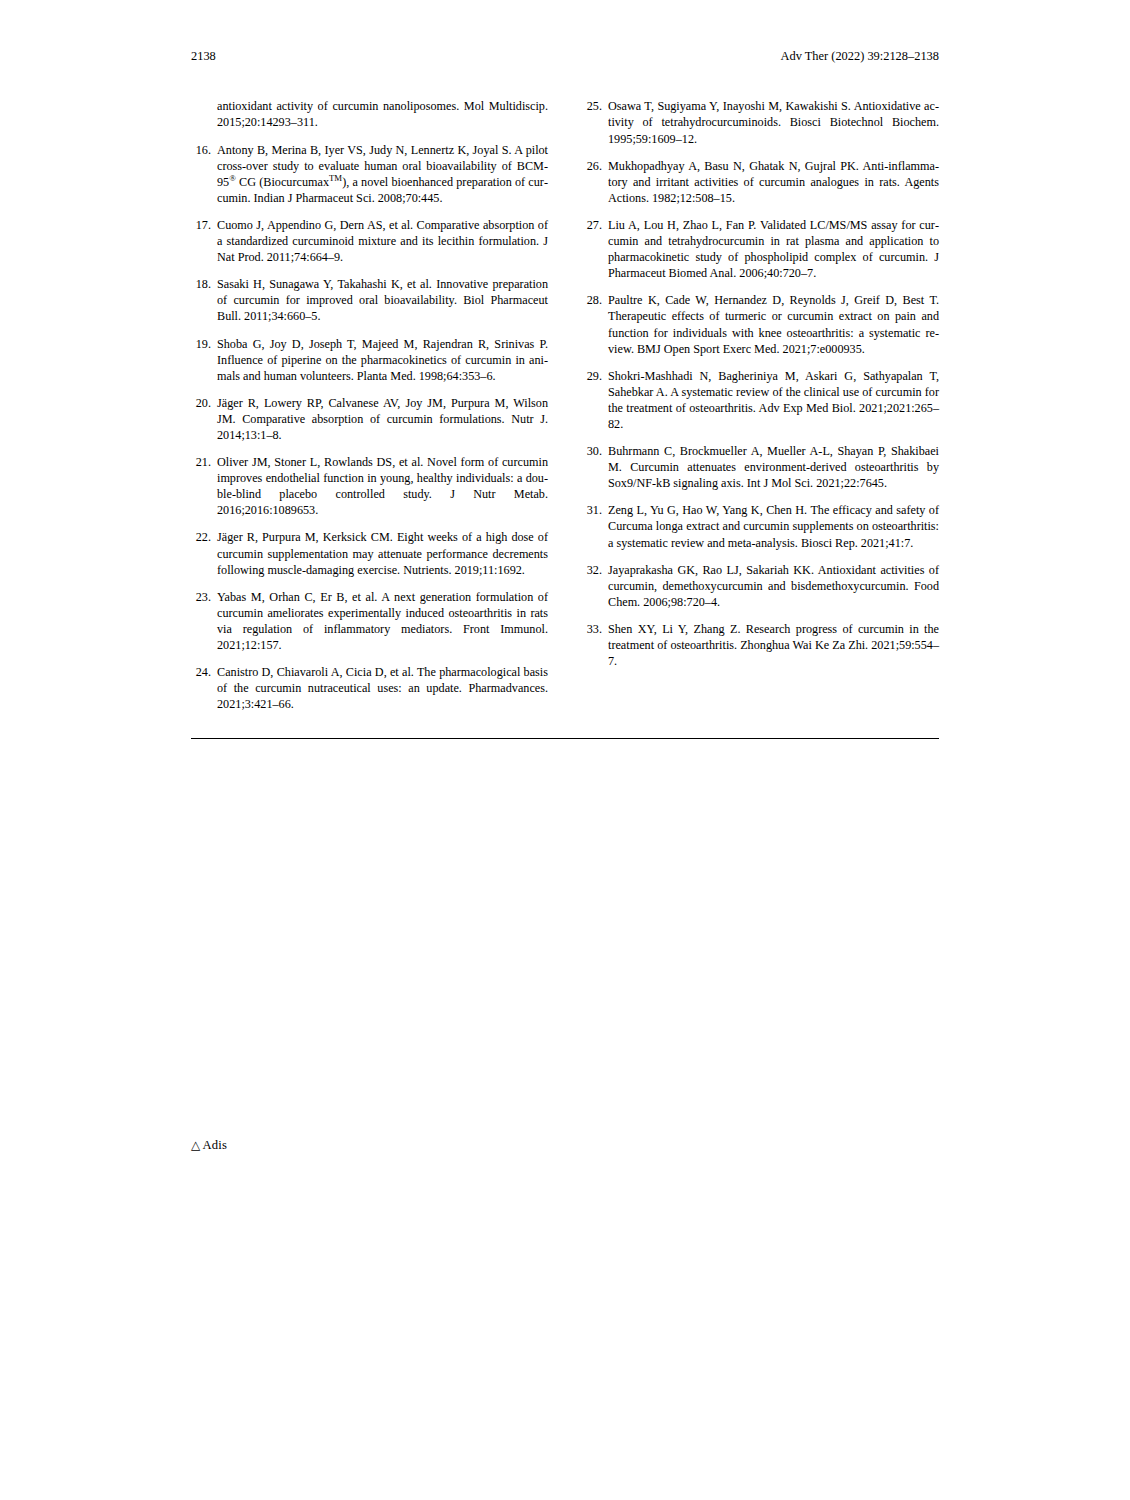2138
Adv Ther (2022) 39:2128–2138
antioxidant activity of curcumin nanoliposomes. Mol Multidiscip. 2015;20:14293–311.
16. Antony B, Merina B, Iyer VS, Judy N, Lennertz K, Joyal S. A pilot cross-over study to evaluate human oral bioavailability of BCM-95® CG (BiocurcumaxTM), a novel bioenhanced preparation of curcumin. Indian J Pharmaceut Sci. 2008;70:445.
17. Cuomo J, Appendino G, Dern AS, et al. Comparative absorption of a standardized curcuminoid mixture and its lecithin formulation. J Nat Prod. 2011;74:664–9.
18. Sasaki H, Sunagawa Y, Takahashi K, et al. Innovative preparation of curcumin for improved oral bioavailability. Biol Pharmaceut Bull. 2011;34:660–5.
19. Shoba G, Joy D, Joseph T, Majeed M, Rajendran R, Srinivas P. Influence of piperine on the pharmacokinetics of curcumin in animals and human volunteers. Planta Med. 1998;64:353–6.
20. Jäger R, Lowery RP, Calvanese AV, Joy JM, Purpura M, Wilson JM. Comparative absorption of curcumin formulations. Nutr J. 2014;13:1–8.
21. Oliver JM, Stoner L, Rowlands DS, et al. Novel form of curcumin improves endothelial function in young, healthy individuals: a double-blind placebo controlled study. J Nutr Metab. 2016;2016:1089653.
22. Jäger R, Purpura M, Kerksick CM. Eight weeks of a high dose of curcumin supplementation may attenuate performance decrements following muscle-damaging exercise. Nutrients. 2019;11:1692.
23. Yabas M, Orhan C, Er B, et al. A next generation formulation of curcumin ameliorates experimentally induced osteoarthritis in rats via regulation of inflammatory mediators. Front Immunol. 2021;12:157.
24. Canistro D, Chiavaroli A, Cicia D, et al. The pharmacological basis of the curcumin nutraceutical uses: an update. Pharmadvances. 2021;3:421–66.
25. Osawa T, Sugiyama Y, Inayoshi M, Kawakishi S. Antioxidative activity of tetrahydrocurcuminoids. Biosci Biotechnol Biochem. 1995;59:1609–12.
26. Mukhopadhyay A, Basu N, Ghatak N, Gujral PK. Anti-inflammatory and irritant activities of curcumin analogues in rats. Agents Actions. 1982;12:508–15.
27. Liu A, Lou H, Zhao L, Fan P. Validated LC/MS/MS assay for curcumin and tetrahydrocurcumin in rat plasma and application to pharmacokinetic study of phospholipid complex of curcumin. J Pharmaceut Biomed Anal. 2006;40:720–7.
28. Paultre K, Cade W, Hernandez D, Reynolds J, Greif D, Best T. Therapeutic effects of turmeric or curcumin extract on pain and function for individuals with knee osteoarthritis: a systematic review. BMJ Open Sport Exerc Med. 2021;7:e000935.
29. Shokri-Mashhadi N, Bagheriniya M, Askari G, Sathyapalan T, Sahebkar A. A systematic review of the clinical use of curcumin for the treatment of osteoarthritis. Adv Exp Med Biol. 2021;2021:265–82.
30. Buhrmann C, Brockmueller A, Mueller A-L, Shayan P, Shakibaei M. Curcumin attenuates environment-derived osteoarthritis by Sox9/NF-kB signaling axis. Int J Mol Sci. 2021;22:7645.
31. Zeng L, Yu G, Hao W, Yang K, Chen H. The efficacy and safety of Curcuma longa extract and curcumin supplements on osteoarthritis: a systematic review and meta-analysis. Biosci Rep. 2021;41:7.
32. Jayaprakasha GK, Rao LJ, Sakariah KK. Antioxidant activities of curcumin, demethoxycurcumin and bisdemethoxycurcumin. Food Chem. 2006;98:720–4.
33. Shen XY, Li Y, Zhang Z. Research progress of curcumin in the treatment of osteoarthritis. Zhonghua Wai Ke Za Zhi. 2021;59:554–7.
△Adis